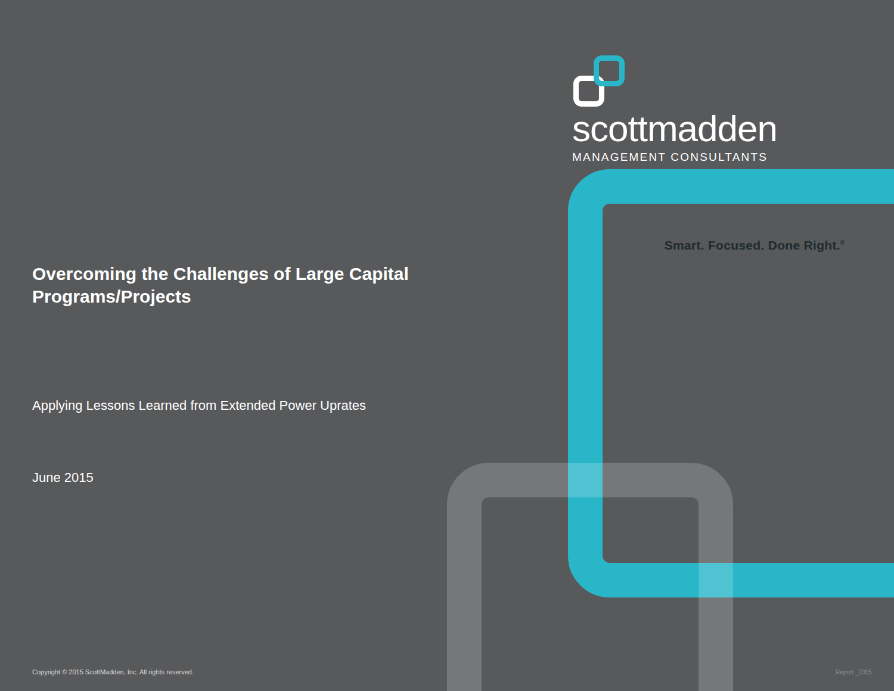scottmadden
MANAGEMENT CONSULTANTS
Smart. Focused. Done Right.®
Overcoming the Challenges of Large Capital
Programs/Projects
Applying Lessons Learned from Extended Power Uprates
June 2015
Copyright © 2015 ScottMadden, Inc. All rights reserved.
Report _2015